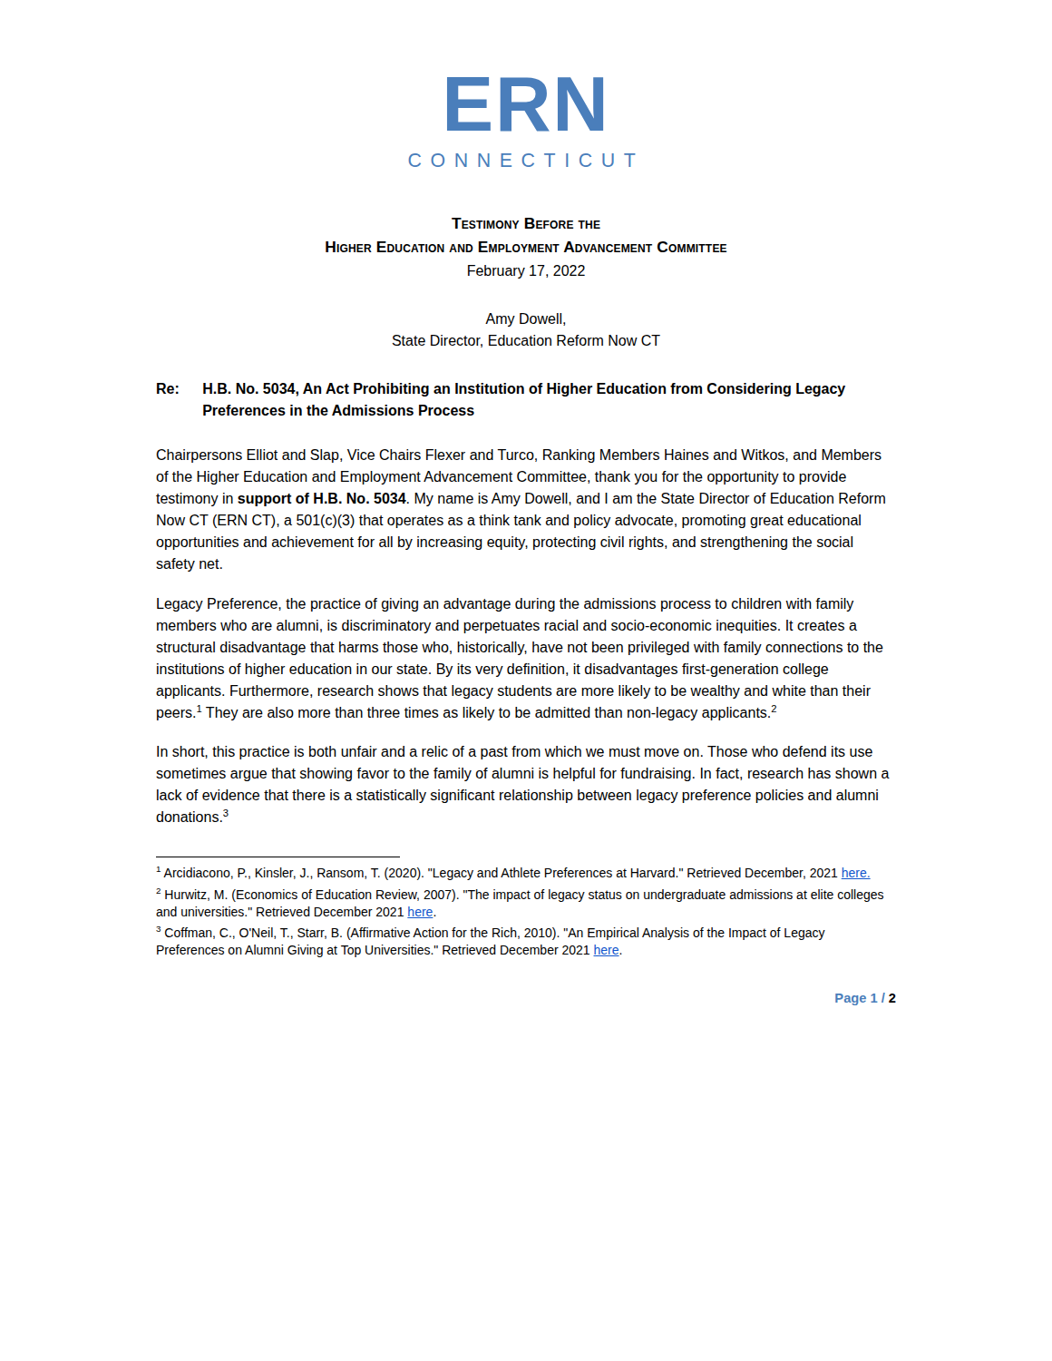ERN
CONNECTICUT
Testimony Before the
Higher Education and Employment Advancement Committee
February 17, 2022
Amy Dowell,
State Director, Education Reform Now CT
Re:
H.B. No. 5034, An Act Prohibiting an Institution of Higher Education from Considering Legacy Preferences in the Admissions Process
Chairpersons Elliot and Slap, Vice Chairs Flexer and Turco, Ranking Members Haines and Witkos, and Members of the Higher Education and Employment Advancement Committee, thank you for the opportunity to provide testimony in support of H.B. No. 5034. My name is Amy Dowell, and I am the State Director of Education Reform Now CT (ERN CT), a 501(c)(3) that operates as a think tank and policy advocate, promoting great educational opportunities and achievement for all by increasing equity, protecting civil rights, and strengthening the social safety net.
Legacy Preference, the practice of giving an advantage during the admissions process to children with family members who are alumni, is discriminatory and perpetuates racial and socio-economic inequities. It creates a structural disadvantage that harms those who, historically, have not been privileged with family connections to the institutions of higher education in our state. By its very definition, it disadvantages first-generation college applicants. Furthermore, research shows that legacy students are more likely to be wealthy and white than their peers.1 They are also more than three times as likely to be admitted than non-legacy applicants.2
In short, this practice is both unfair and a relic of a past from which we must move on. Those who defend its use sometimes argue that showing favor to the family of alumni is helpful for fundraising. In fact, research has shown a lack of evidence that there is a statistically significant relationship between legacy preference policies and alumni donations.3
1 Arcidiacono, P., Kinsler, J., Ransom, T. (2020). "Legacy and Athlete Preferences at Harvard." Retrieved December, 2021 here.
2 Hurwitz, M. (Economics of Education Review, 2007). "The impact of legacy status on undergraduate admissions at elite colleges and universities." Retrieved December 2021 here.
3 Coffman, C., O'Neil, T., Starr, B. (Affirmative Action for the Rich, 2010). "An Empirical Analysis of the Impact of Legacy Preferences on Alumni Giving at Top Universities." Retrieved December 2021 here.
Page 1 / 2